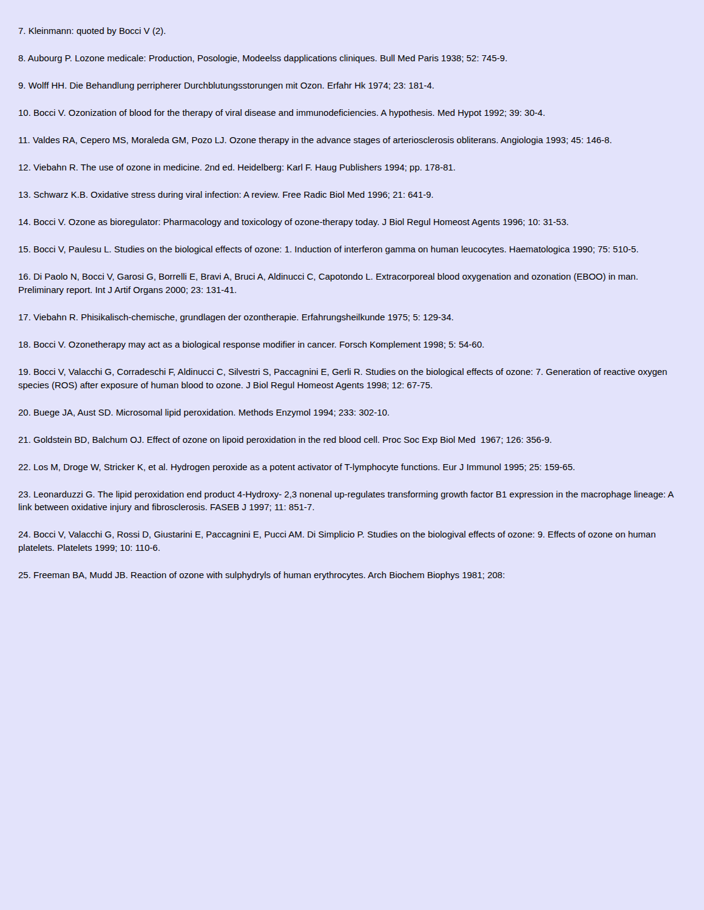7. Kleinmann: quoted by Bocci V (2).
8. Aubourg P. Lozone medicale: Production, Posologie, Modeelss dapplications cliniques. Bull Med Paris 1938; 52: 745-9.
9. Wolff HH. Die Behandlung perripherer Durchblutungsstorungen mit Ozon. Erfahr Hk 1974; 23: 181-4.
10. Bocci V. Ozonization of blood for the therapy of viral disease and immunodeficiencies. A hypothesis. Med Hypot 1992; 39: 30-4.
11. Valdes RA, Cepero MS, Moraleda GM, Pozo LJ. Ozone therapy in the advance stages of arteriosclerosis obliterans. Angiologia 1993; 45: 146-8.
12. Viebahn R. The use of ozone in medicine. 2nd ed. Heidelberg: Karl F. Haug Publishers 1994; pp. 178-81.
13. Schwarz K.B. Oxidative stress during viral infection: A review. Free Radic Biol Med 1996; 21: 641-9.
14. Bocci V. Ozone as bioregulator: Pharmacology and toxicology of ozone-therapy today. J Biol Regul Homeost Agents 1996; 10: 31-53.
15. Bocci V, Paulesu L. Studies on the biological effects of ozone: 1. Induction of interferon gamma on human leucocytes. Haematologica 1990; 75: 510-5.
16. Di Paolo N, Bocci V, Garosi G, Borrelli E, Bravi A, Bruci A, Aldinucci C, Capotondo L. Extracorporeal blood oxygenation and ozonation (EBOO) in man. Preliminary report. Int J Artif Organs 2000; 23: 131-41.
17. Viebahn R. Phisikalisch-chemische, grundlagen der ozontherapie. Erfahrungsheilkunde 1975; 5: 129-34.
18. Bocci V. Ozonetherapy may act as a biological response modifier in cancer. Forsch Komplement 1998; 5: 54-60.
19. Bocci V, Valacchi G, Corradeschi F, Aldinucci C, Silvestri S, Paccagnini E, Gerli R. Studies on the biological effects of ozone: 7. Generation of reactive oxygen species (ROS) after exposure of human blood to ozone. J Biol Regul Homeost Agents 1998; 12: 67-75.
20. Buege JA, Aust SD. Microsomal lipid peroxidation. Methods Enzymol 1994; 233: 302-10.
21. Goldstein BD, Balchum OJ. Effect of ozone on lipoid peroxidation in the red blood cell. Proc Soc Exp Biol Med 1967; 126: 356-9.
22. Los M, Droge W, Stricker K, et al. Hydrogen peroxide as a potent activator of T-lymphocyte functions. Eur J Immunol 1995; 25: 159-65.
23. Leonarduzzi G. The lipid peroxidation end product 4-Hydroxy- 2,3 nonenal up-regulates transforming growth factor B1 expression in the macrophage lineage: A link between oxidative injury and fibrosclerosis. FASEB J 1997; 11: 851-7.
24. Bocci V, Valacchi G, Rossi D, Giustarini E, Paccagnini E, Pucci AM. Di Simplicio P. Studies on the biologival effects of ozone: 9. Effects of ozone on human platelets. Platelets 1999; 10: 110-6.
25. Freeman BA, Mudd JB. Reaction of ozone with sulphydryls of human erythrocytes. Arch Biochem Biophys 1981; 208: